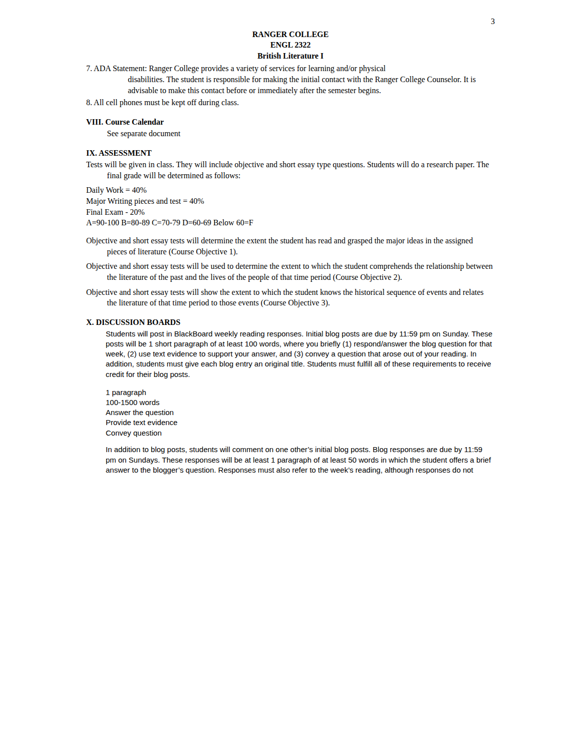3
RANGER COLLEGE
ENGL 2322
British Literature I
7. ADA Statement: Ranger College provides a variety of services for learning and/or physical disabilities. The student is responsible for making the initial contact with the Ranger College Counselor. It is advisable to make this contact before or immediately after the semester begins.
8. All cell phones must be kept off during class.
VIII. Course Calendar
See separate document
IX. ASSESSMENT
Tests will be given in class. They will include objective and short essay type questions. Students will do a research paper. The final grade will be determined as follows:
Daily Work = 40%
Major Writing pieces and test = 40%
Final Exam - 20%
A=90-100 B=80-89 C=70-79 D=60-69 Below 60=F
Objective and short essay tests will determine the extent the student has read and grasped the major ideas in the assigned pieces of literature (Course Objective 1).
Objective and short essay tests will be used to determine the extent to which the student comprehends the relationship between the literature of the past and the lives of the people of that time period (Course Objective 2).
Objective and short essay tests will show the extent to which the student knows the historical sequence of events and relates the literature of that time period to those events (Course Objective 3).
X. DISCUSSION BOARDS
Students will post in BlackBoard weekly reading responses. Initial blog posts are due by 11:59 pm on Sunday. These posts will be 1 short paragraph of at least 100 words, where you briefly (1) respond/answer the blog question for that week, (2) use text evidence to support your answer, and (3) convey a question that arose out of your reading. In addition, students must give each blog entry an original title. Students must fulfill all of these requirements to receive credit for their blog posts.
1 paragraph
100-1500 words
Answer the question
Provide text evidence
Convey question
In addition to blog posts, students will comment on one other’s initial blog posts. Blog responses are due by 11:59 pm on Sundays. These responses will be at least 1 paragraph of at least 50 words in which the student offers a brief answer to the blogger’s question. Responses must also refer to the week’s reading, although responses do not